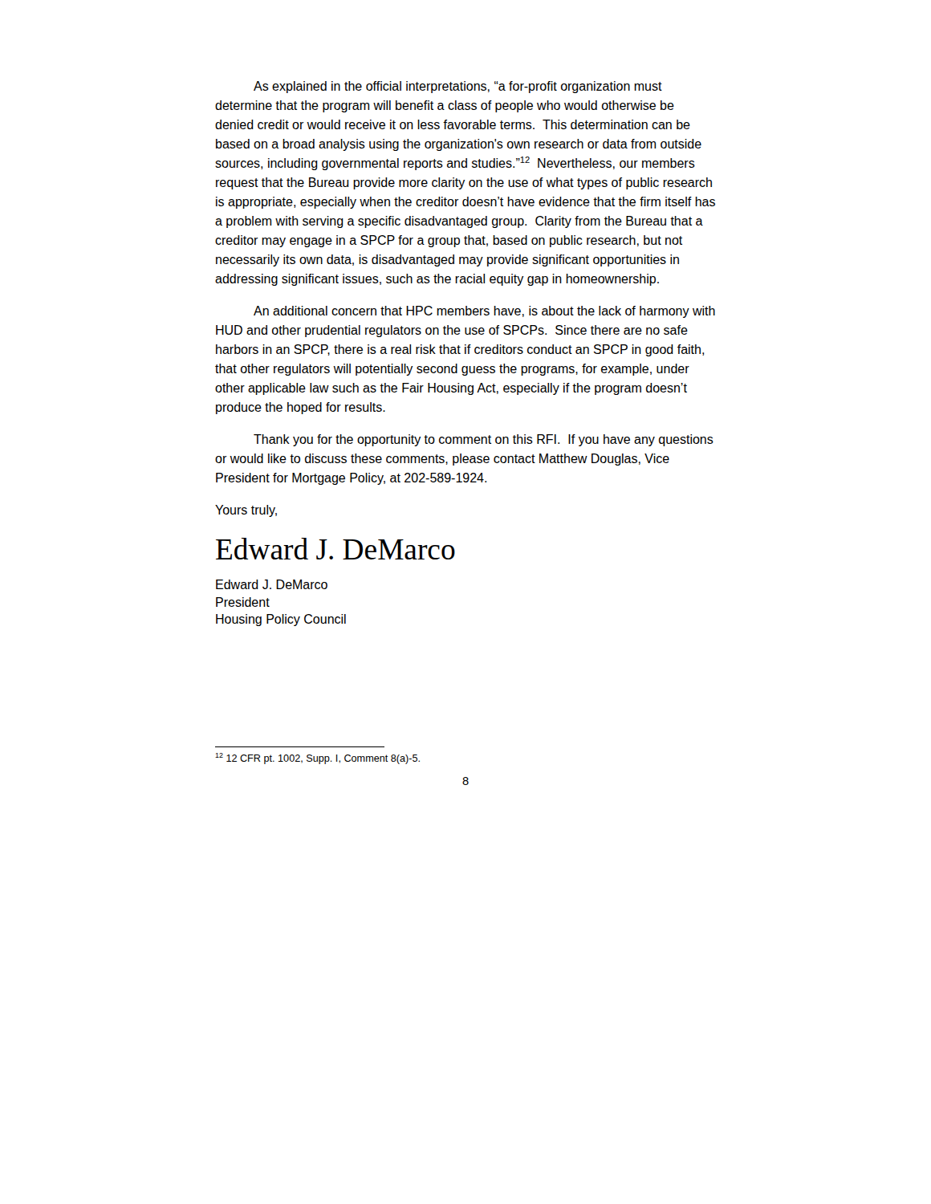As explained in the official interpretations, “a for-profit organization must determine that the program will benefit a class of people who would otherwise be denied credit or would receive it on less favorable terms. This determination can be based on a broad analysis using the organization's own research or data from outside sources, including governmental reports and studies.”12 Nevertheless, our members request that the Bureau provide more clarity on the use of what types of public research is appropriate, especially when the creditor doesn’t have evidence that the firm itself has a problem with serving a specific disadvantaged group. Clarity from the Bureau that a creditor may engage in a SPCP for a group that, based on public research, but not necessarily its own data, is disadvantaged may provide significant opportunities in addressing significant issues, such as the racial equity gap in homeownership.
An additional concern that HPC members have, is about the lack of harmony with HUD and other prudential regulators on the use of SPCPs. Since there are no safe harbors in an SPCP, there is a real risk that if creditors conduct an SPCP in good faith, that other regulators will potentially second guess the programs, for example, under other applicable law such as the Fair Housing Act, especially if the program doesn’t produce the hoped for results.
Thank you for the opportunity to comment on this RFI. If you have any questions or would like to discuss these comments, please contact Matthew Douglas, Vice President for Mortgage Policy, at 202-589-1924.
Yours truly,
Edward J. DeMarco
Edward J. DeMarco
President
Housing Policy Council
12 12 CFR pt. 1002, Supp. I, Comment 8(a)-5.
8